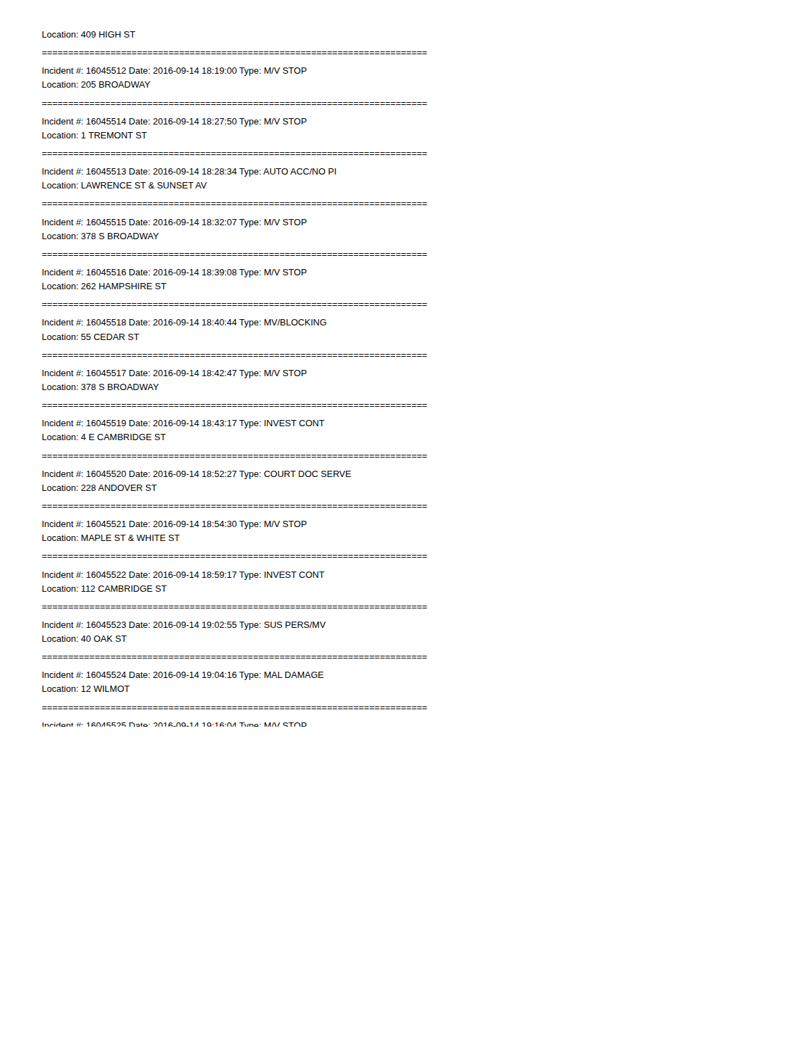Location: 409 HIGH ST
=========================================================================
Incident #: 16045512 Date: 2016-09-14 18:19:00 Type: M/V STOP
Location: 205 BROADWAY
=========================================================================
Incident #: 16045514 Date: 2016-09-14 18:27:50 Type: M/V STOP
Location: 1 TREMONT ST
=========================================================================
Incident #: 16045513 Date: 2016-09-14 18:28:34 Type: AUTO ACC/NO PI
Location: LAWRENCE ST & SUNSET AV
=========================================================================
Incident #: 16045515 Date: 2016-09-14 18:32:07 Type: M/V STOP
Location: 378 S BROADWAY
=========================================================================
Incident #: 16045516 Date: 2016-09-14 18:39:08 Type: M/V STOP
Location: 262 HAMPSHIRE ST
=========================================================================
Incident #: 16045518 Date: 2016-09-14 18:40:44 Type: MV/BLOCKING
Location: 55 CEDAR ST
=========================================================================
Incident #: 16045517 Date: 2016-09-14 18:42:47 Type: M/V STOP
Location: 378 S BROADWAY
=========================================================================
Incident #: 16045519 Date: 2016-09-14 18:43:17 Type: INVEST CONT
Location: 4 E CAMBRIDGE ST
=========================================================================
Incident #: 16045520 Date: 2016-09-14 18:52:27 Type: COURT DOC SERVE
Location: 228 ANDOVER ST
=========================================================================
Incident #: 16045521 Date: 2016-09-14 18:54:30 Type: M/V STOP
Location: MAPLE ST & WHITE ST
=========================================================================
Incident #: 16045522 Date: 2016-09-14 18:59:17 Type: INVEST CONT
Location: 112 CAMBRIDGE ST
=========================================================================
Incident #: 16045523 Date: 2016-09-14 19:02:55 Type: SUS PERS/MV
Location: 40 OAK ST
=========================================================================
Incident #: 16045524 Date: 2016-09-14 19:04:16 Type: MAL DAMAGE
Location: 12 WILMOT
=========================================================================
Incident #: 16045525 Date: 2016-09-14 19:16:04 Type: M/V STOP